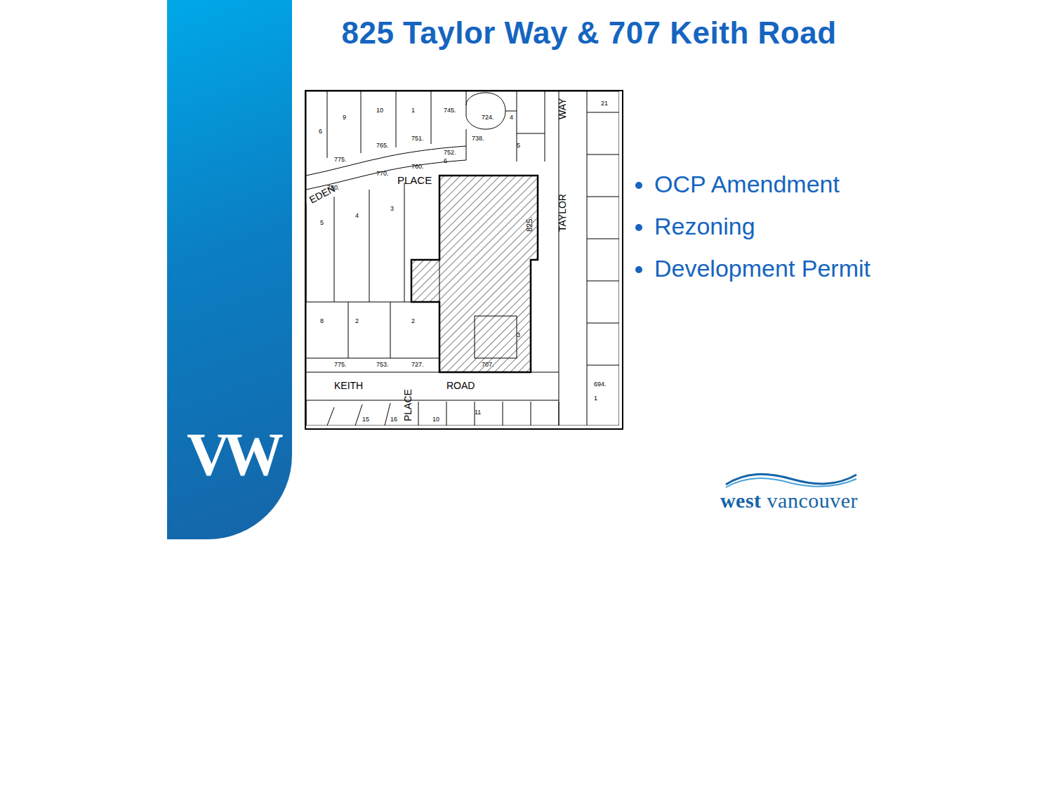VW
825 Taylor Way & 707 Keith Road
6 9 10 1 745. 724. 4 738. 5 752. 6 751. 765. 775. 760. 770. 780. 5 4 3 8 2 2 775. 753. 727. 707. 3 21 694. 1 11 10 16 15 PLACE EDEN WAY TAYLOR KEITH ROAD PLACE 825.
OCP Amendment
Rezoning
Development Permit
west vancouver